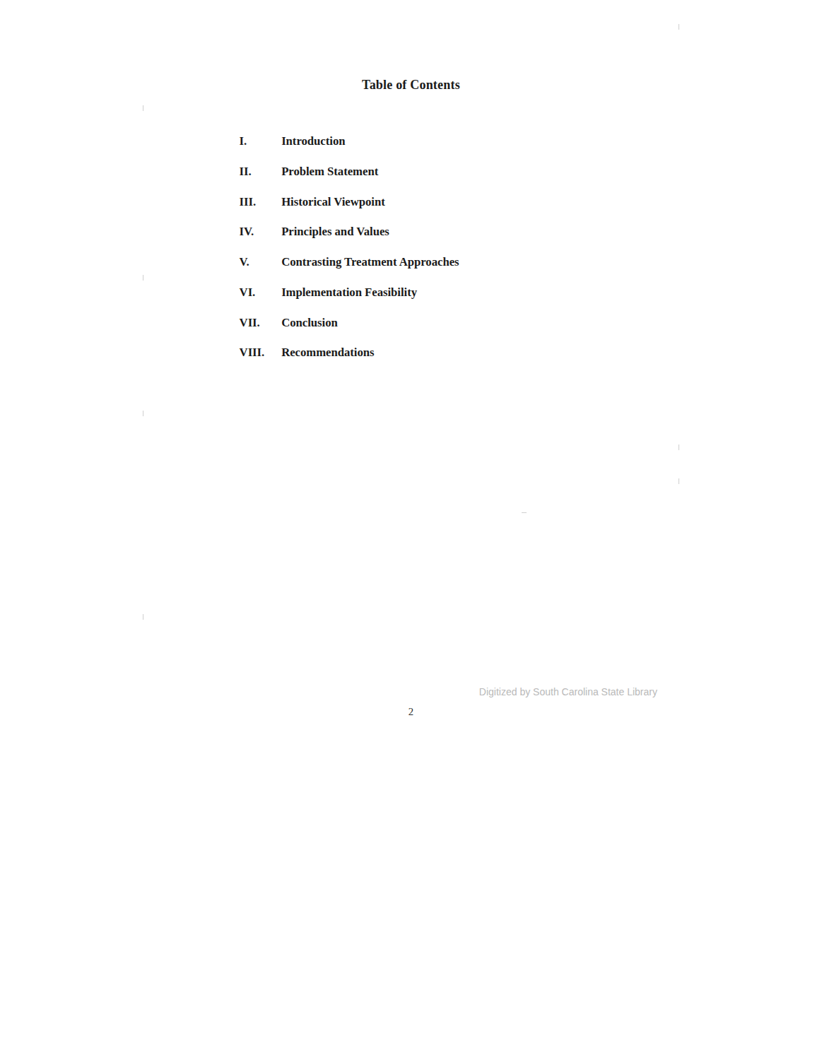Table of Contents
I. Introduction
II. Problem Statement
III. Historical Viewpoint
IV. Principles and Values
V. Contrasting Treatment Approaches
VI. Implementation Feasibility
VII. Conclusion
VIII. Recommendations
Digitized by South Carolina State Library
2